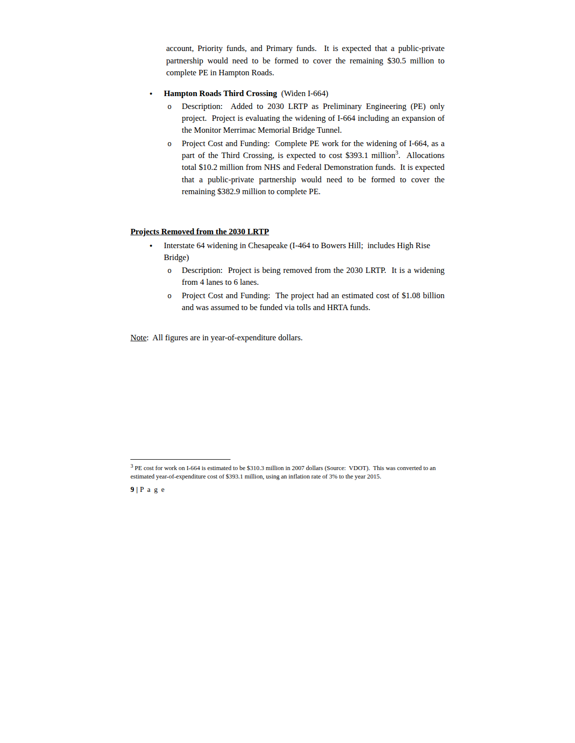account, Priority funds, and Primary funds. It is expected that a public-private partnership would need to be formed to cover the remaining $30.5 million to complete PE in Hampton Roads.
Hampton Roads Third Crossing (Widen I-664)
Description: Added to 2030 LRTP as Preliminary Engineering (PE) only project. Project is evaluating the widening of I-664 including an expansion of the Monitor Merrimac Memorial Bridge Tunnel.
Project Cost and Funding: Complete PE work for the widening of I-664, as a part of the Third Crossing, is expected to cost $393.1 million3. Allocations total $10.2 million from NHS and Federal Demonstration funds. It is expected that a public-private partnership would need to be formed to cover the remaining $382.9 million to complete PE.
Projects Removed from the 2030 LRTP
Interstate 64 widening in Chesapeake (I-464 to Bowers Hill; includes High Rise Bridge)
Description: Project is being removed from the 2030 LRTP. It is a widening from 4 lanes to 6 lanes.
Project Cost and Funding: The project had an estimated cost of $1.08 billion and was assumed to be funded via tolls and HRTA funds.
Note: All figures are in year-of-expenditure dollars.
3 PE cost for work on I-664 is estimated to be $310.3 million in 2007 dollars (Source: VDOT). This was converted to an estimated year-of-expenditure cost of $393.1 million, using an inflation rate of 3% to the year 2015.
9 | P a g e